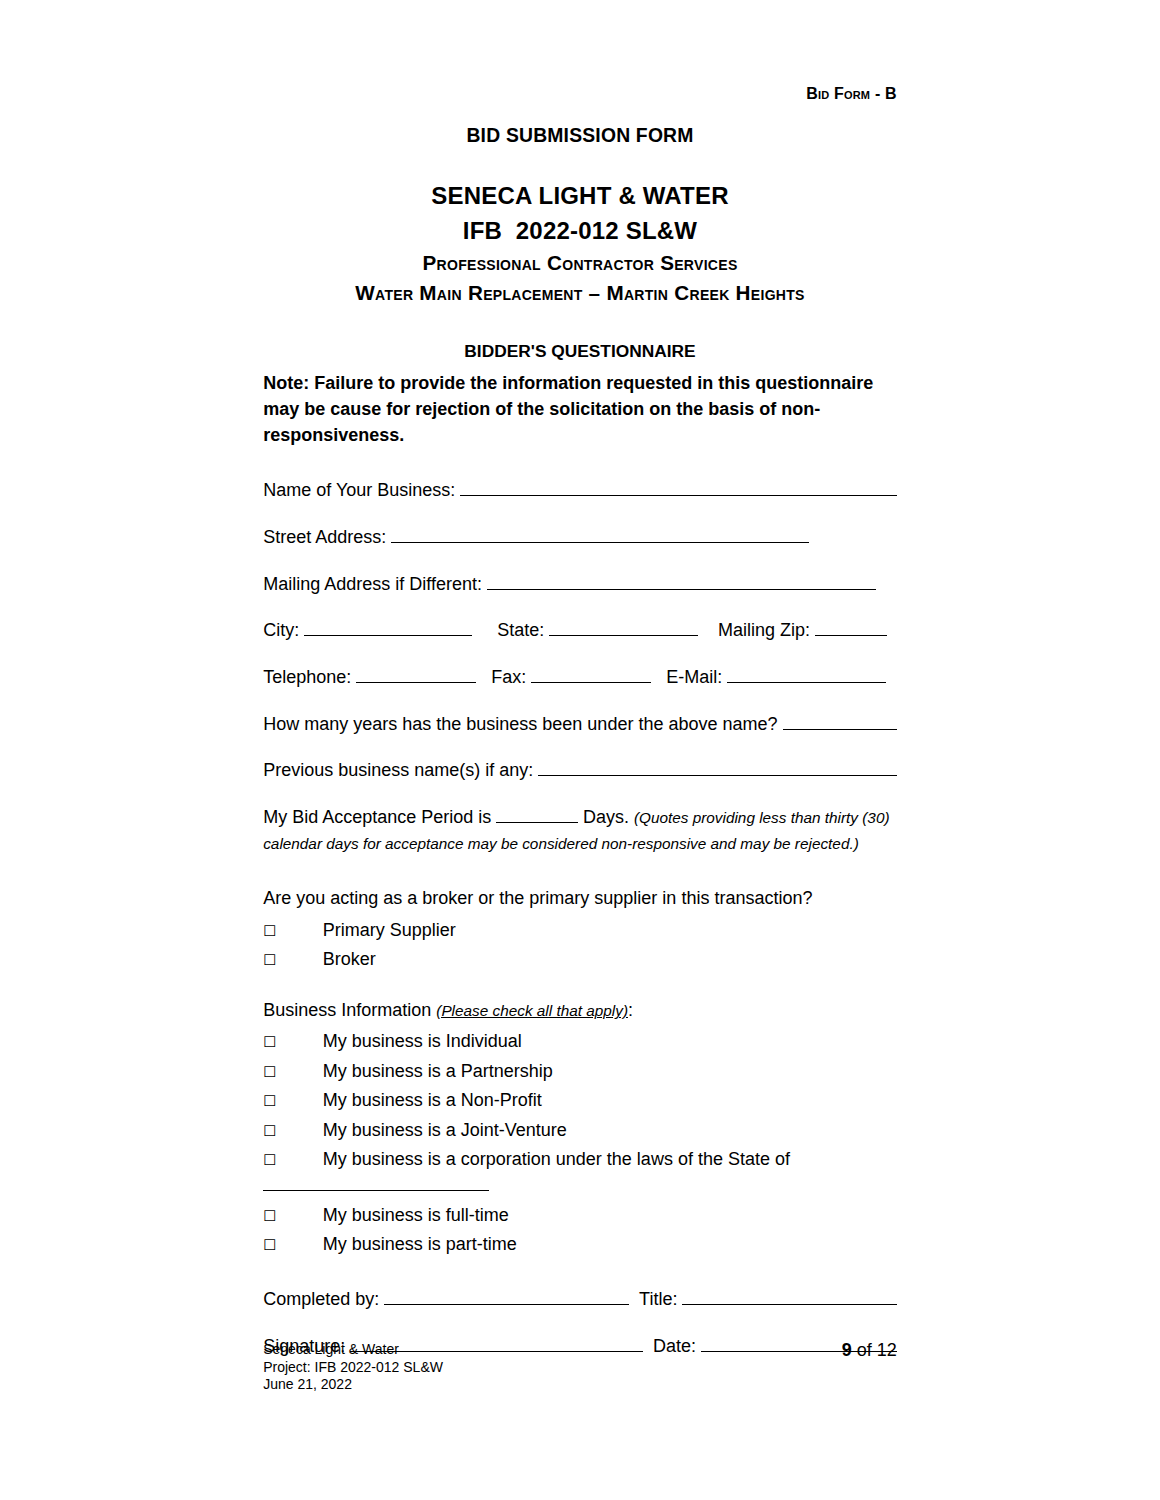Bid Form - B
BID SUBMISSION FORM
SENECA LIGHT & WATER
IFB 2022-012 SL&W
Professional Contractor Services
Water Main Replacement – Martin Creek Heights
BIDDER'S QUESTIONNAIRE
Note: Failure to provide the information requested in this questionnaire may be cause for rejection of the solicitation on the basis of non-responsiveness.
Name of Your Business:
Street Address:
Mailing Address if Different:
City: State: Mailing Zip:
Telephone: Fax: E-Mail:
How many years has the business been under the above name?
Previous business name(s) if any:
My Bid Acceptance Period is Days. (Quotes providing less than thirty (30) calendar days for acceptance may be considered non-responsive and may be rejected.)
Are you acting as a broker or the primary supplier in this transaction?
☐Primary Supplier
☐Broker
Business Information (Please check all that apply):
☐My business is Individual
☐My business is a Partnership
☐My business is a Non-Profit
☐My business is a Joint-Venture
☐My business is a corporation under the laws of the State of
☐My business is full-time
☐My business is part-time
Completed by: Title:
Signature: Date: , 2022
Seneca Light & Water
Project: IFB 2022-012 SL&W
June 21, 2022
9 of 12